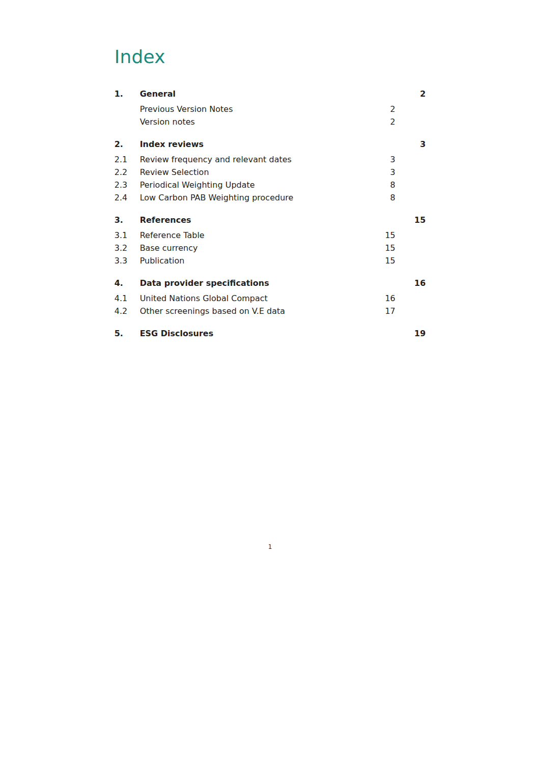Index
| 1. | General | | 2 |
| | Previous Version Notes | 2 | |
| | Version notes | 2 | |
| 2. | Index reviews | | 3 |
| 2.1 | Review frequency and relevant dates | 3 | |
| 2.2 | Review Selection | 3 | |
| 2.3 | Periodical Weighting Update | 8 | |
| 2.4 | Low Carbon PAB Weighting procedure | 8 | |
| 3. | References | | 15 |
| 3.1 | Reference Table | 15 | |
| 3.2 | Base currency | 15 | |
| 3.3 | Publication | 15 | |
| 4. | Data provider specifications | | 16 |
| 4.1 | United Nations Global Compact | 16 | |
| 4.2 | Other screenings based on V.E data | 17 | |
| 5. | ESG Disclosures | | 19 |
1